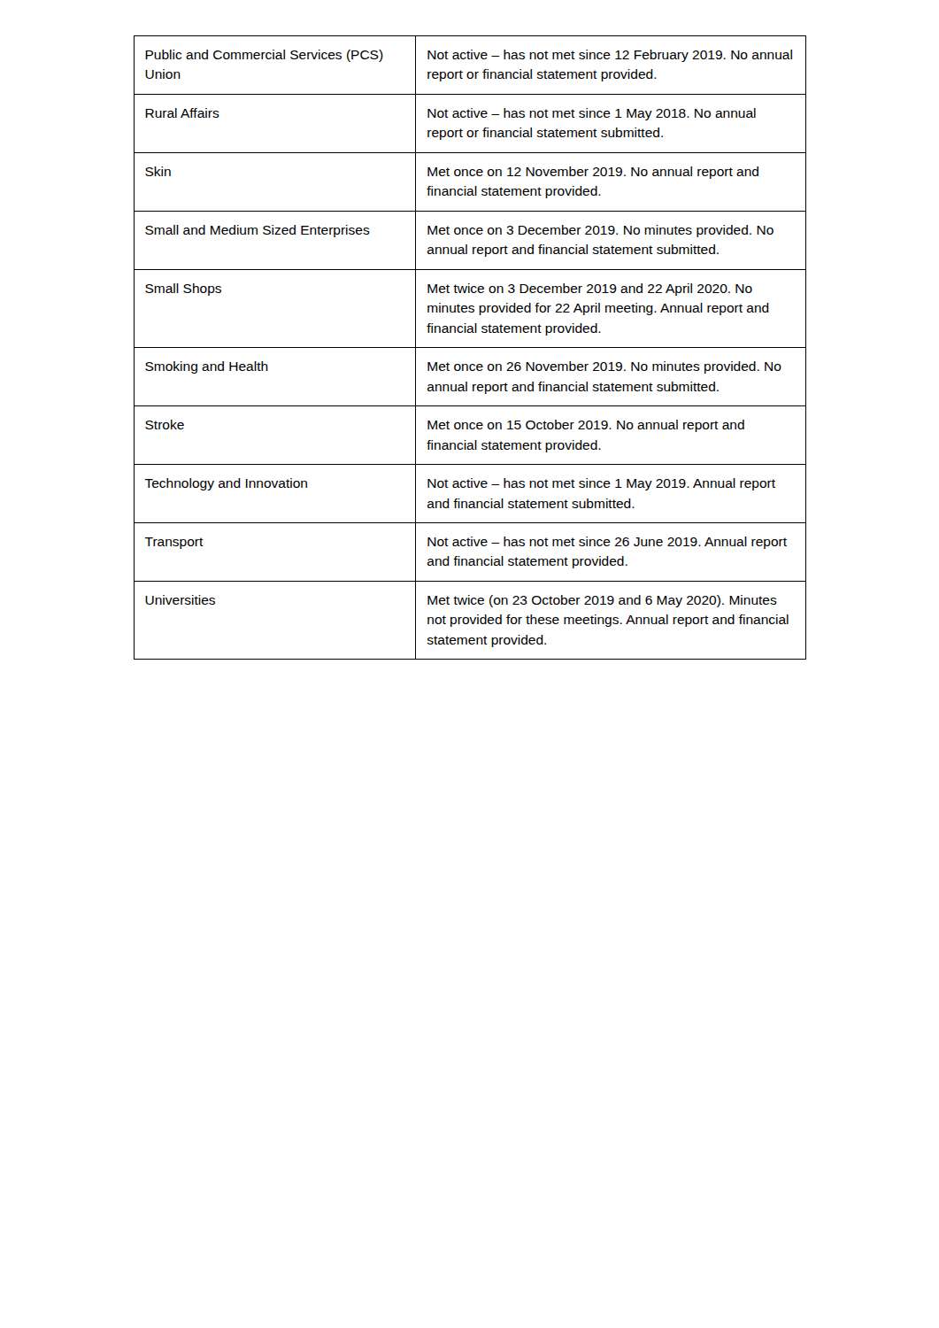| Public and Commercial Services (PCS) Union | Not active – has not met since 12 February 2019. No annual report or financial statement provided. |
| Rural Affairs | Not active – has not met since 1 May 2018. No annual report or financial statement submitted. |
| Skin | Met once on 12 November 2019. No annual report and financial statement provided. |
| Small and Medium Sized Enterprises | Met once on 3 December 2019. No minutes provided. No annual report and financial statement submitted. |
| Small Shops | Met twice on 3 December 2019 and 22 April 2020. No minutes provided for 22 April meeting. Annual report and financial statement provided. |
| Smoking and Health | Met once on 26 November 2019. No minutes provided. No annual report and financial statement submitted. |
| Stroke | Met once on 15 October 2019. No annual report and financial statement provided. |
| Technology and Innovation | Not active – has not met since 1 May 2019. Annual report and financial statement submitted. |
| Transport | Not active – has not met since 26 June 2019. Annual report and financial statement provided. |
| Universities | Met twice (on 23 October 2019 and 6 May 2020). Minutes not provided for these meetings. Annual report and financial statement provided. |